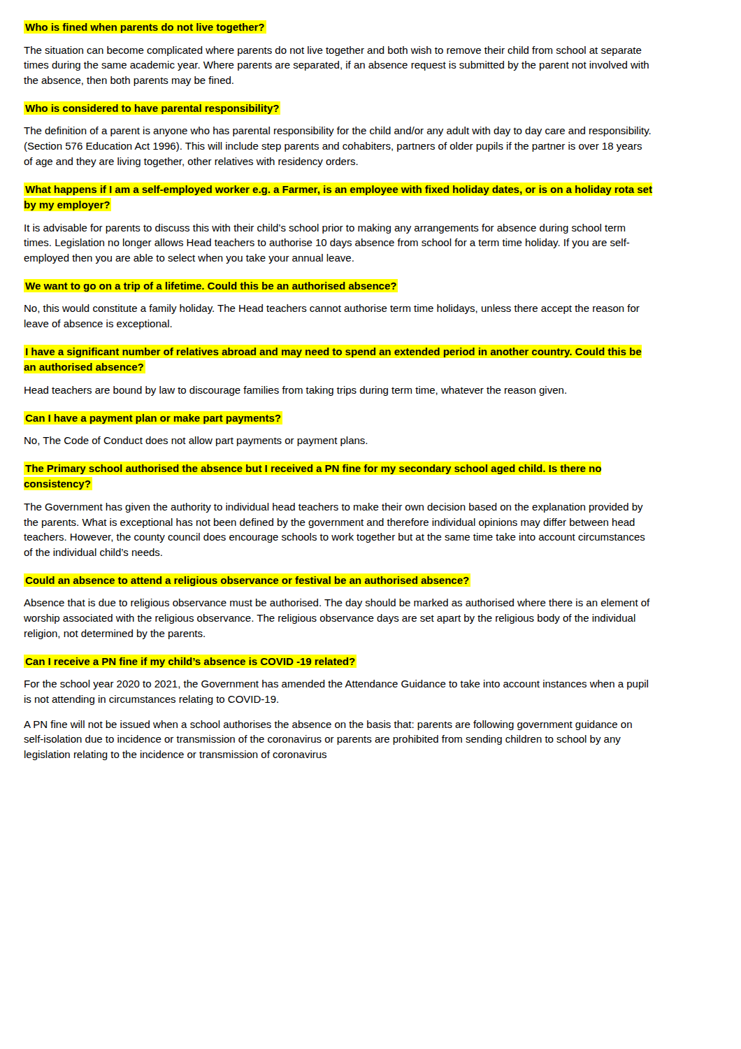Who is fined when parents do not live together?
The situation can become complicated where parents do not live together and both wish to remove their child from school at separate times during the same academic year. Where parents are separated, if an absence request is submitted by the parent not involved with the absence, then both parents may be fined.
Who is considered to have parental responsibility?
The definition of a parent is anyone who has parental responsibility for the child and/or any adult with day to day care and responsibility. (Section 576 Education Act 1996). This will include step parents and cohabiters, partners of older pupils if the partner is over 18 years of age and they are living together, other relatives with residency orders.
What happens if I am a self-employed worker e.g. a Farmer, is an employee with fixed holiday dates, or is on a holiday rota set by my employer?
It is advisable for parents to discuss this with their child’s school prior to making any arrangements for absence during school term times. Legislation no longer allows Head teachers to authorise 10 days absence from school for a term time holiday. If you are self-employed then you are able to select when you take your annual leave.
We want to go on a trip of a lifetime. Could this be an authorised absence?
No, this would constitute a family holiday. The Head teachers cannot authorise term time holidays, unless there accept the reason for leave of absence is exceptional.
I have a significant number of relatives abroad and may need to spend an extended period in another country. Could this be an authorised absence?
Head teachers are bound by law to discourage families from taking trips during term time, whatever the reason given.
Can I have a payment plan or make part payments?
No, The Code of Conduct does not allow part payments or payment plans.
The Primary school authorised the absence but I received a PN fine for my secondary school aged child. Is there no consistency?
The Government has given the authority to individual head teachers to make their own decision based on the explanation provided by the parents. What is exceptional has not been defined by the government and therefore individual opinions may differ between head teachers. However, the county council does encourage schools to work together but at the same time take into account circumstances of the individual child’s needs.
Could an absence to attend a religious observance or festival be an authorised absence?
Absence that is due to religious observance must be authorised. The day should be marked as authorised where there is an element of worship associated with the religious observance. The religious observance days are set apart by the religious body of the individual religion, not determined by the parents.
Can I receive a PN fine if my child’s absence is COVID -19 related?
For the school year 2020 to 2021, the Government has amended the Attendance Guidance to take into account instances when a pupil is not attending in circumstances relating to COVID-19.
A PN fine will not be issued when a school authorises the absence on the basis that: parents are following government guidance on self-isolation due to incidence or transmission of the coronavirus or parents are prohibited from sending children to school by any legislation relating to the incidence or transmission of coronavirus